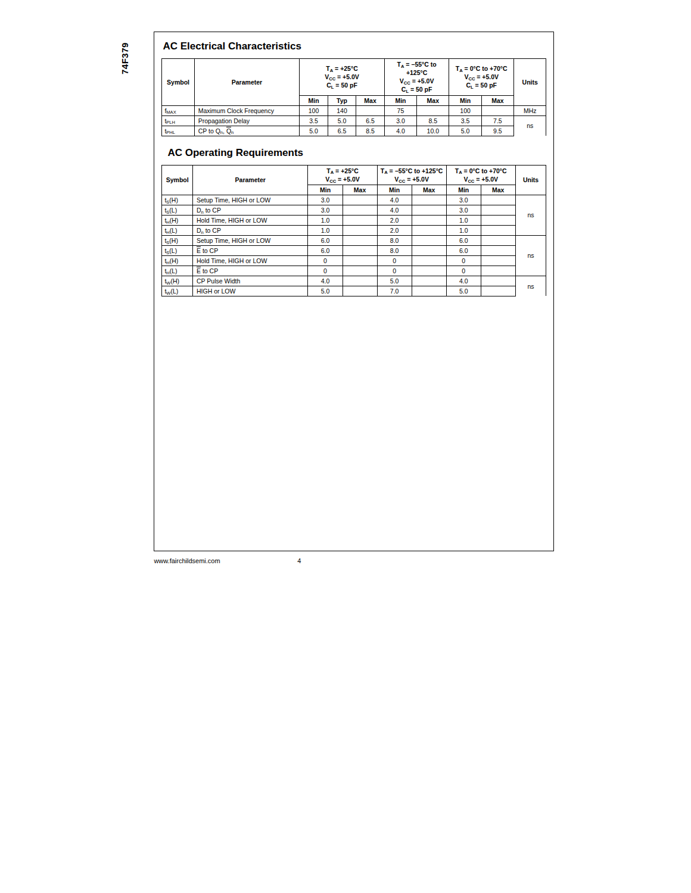74F379
AC Electrical Characteristics
| Symbol | Parameter | T A = +25°C V CC = +5.0V C L = 50 pF | T A = −55°C to +125°C V CC = +5.0V C L = 50 pF | T A = 0°C to +70°C V CC = +5.0V C L = 50 pF | Units |
| --- | --- | --- | --- | --- | --- |
| Min | Typ | Max | Min | Max | Min | Max |
| f MAX | Maximum Clock Frequency | 100 | 140 | | 75 | | 100 | | MHz |
| t PLH | Propagation Delay | 3.5 | 5.0 | 6.5 | 3.0 | 8.5 | 3.5 | 7.5 | ns |
| t PHL | CP to Q n , Q n | 5.0 | 6.5 | 8.5 | 4.0 | 10.0 | 5.0 | 9.5 |
AC Operating Requirements
| Symbol | Parameter | T A = +25°C V CC = +5.0V | T A = −55°C to +125°C V CC = +5.0V | T A = 0°C to +70°C V CC = +5.0V | Units |
| --- | --- | --- | --- | --- | --- |
| Min | Max | Min | Max | Min | Max |
| t S (H) | Setup Time, HIGH or LOW | 3.0 | | 4.0 | | 3.0 | | ns |
| t S (L) | D n to CP | 3.0 | | 4.0 | | 3.0 | |
| t H (H) | Hold Time, HIGH or LOW | 1.0 | | 2.0 | | 1.0 | |
| t H (L) | D n to CP | 1.0 | | 2.0 | | 1.0 | |
| t S (H) | Setup Time, HIGH or LOW | 6.0 | | 8.0 | | 6.0 | | ns |
| t S (L) | E to CP | 6.0 | | 8.0 | | 6.0 | |
| t H (H) | Hold Time, HIGH or LOW | 0 | | 0 | | 0 | |
| t H (L) | E to CP | 0 | | 0 | | 0 | |
| t W (H) | CP Pulse Width | 4.0 | | 5.0 | | 4.0 | | ns |
| t W (L) | HIGH or LOW | 5.0 | | 7.0 | | 5.0 | |
www.fairchildsemi.com 4